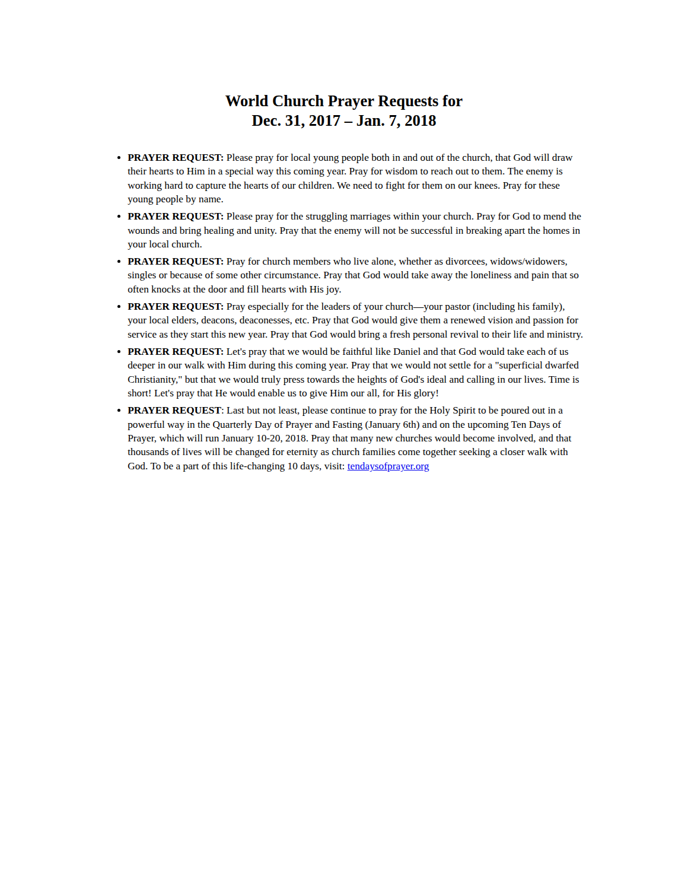World Church Prayer Requests for
Dec. 31, 2017 – Jan. 7, 2018
PRAYER REQUEST: Please pray for local young people both in and out of the church, that God will draw their hearts to Him in a special way this coming year. Pray for wisdom to reach out to them. The enemy is working hard to capture the hearts of our children. We need to fight for them on our knees. Pray for these young people by name.
PRAYER REQUEST: Please pray for the struggling marriages within your church. Pray for God to mend the wounds and bring healing and unity. Pray that the enemy will not be successful in breaking apart the homes in your local church.
PRAYER REQUEST: Pray for church members who live alone, whether as divorcees, widows/widowers, singles or because of some other circumstance. Pray that God would take away the loneliness and pain that so often knocks at the door and fill hearts with His joy.
PRAYER REQUEST: Pray especially for the leaders of your church—your pastor (including his family), your local elders, deacons, deaconesses, etc. Pray that God would give them a renewed vision and passion for service as they start this new year. Pray that God would bring a fresh personal revival to their life and ministry.
PRAYER REQUEST: Let's pray that we would be faithful like Daniel and that God would take each of us deeper in our walk with Him during this coming year. Pray that we would not settle for a "superficial dwarfed Christianity," but that we would truly press towards the heights of God's ideal and calling in our lives. Time is short! Let's pray that He would enable us to give Him our all, for His glory!
PRAYER REQUEST: Last but not least, please continue to pray for the Holy Spirit to be poured out in a powerful way in the Quarterly Day of Prayer and Fasting (January 6th) and on the upcoming Ten Days of Prayer, which will run January 10-20, 2018. Pray that many new churches would become involved, and that thousands of lives will be changed for eternity as church families come together seeking a closer walk with God. To be a part of this life-changing 10 days, visit: tendaysofprayer.org